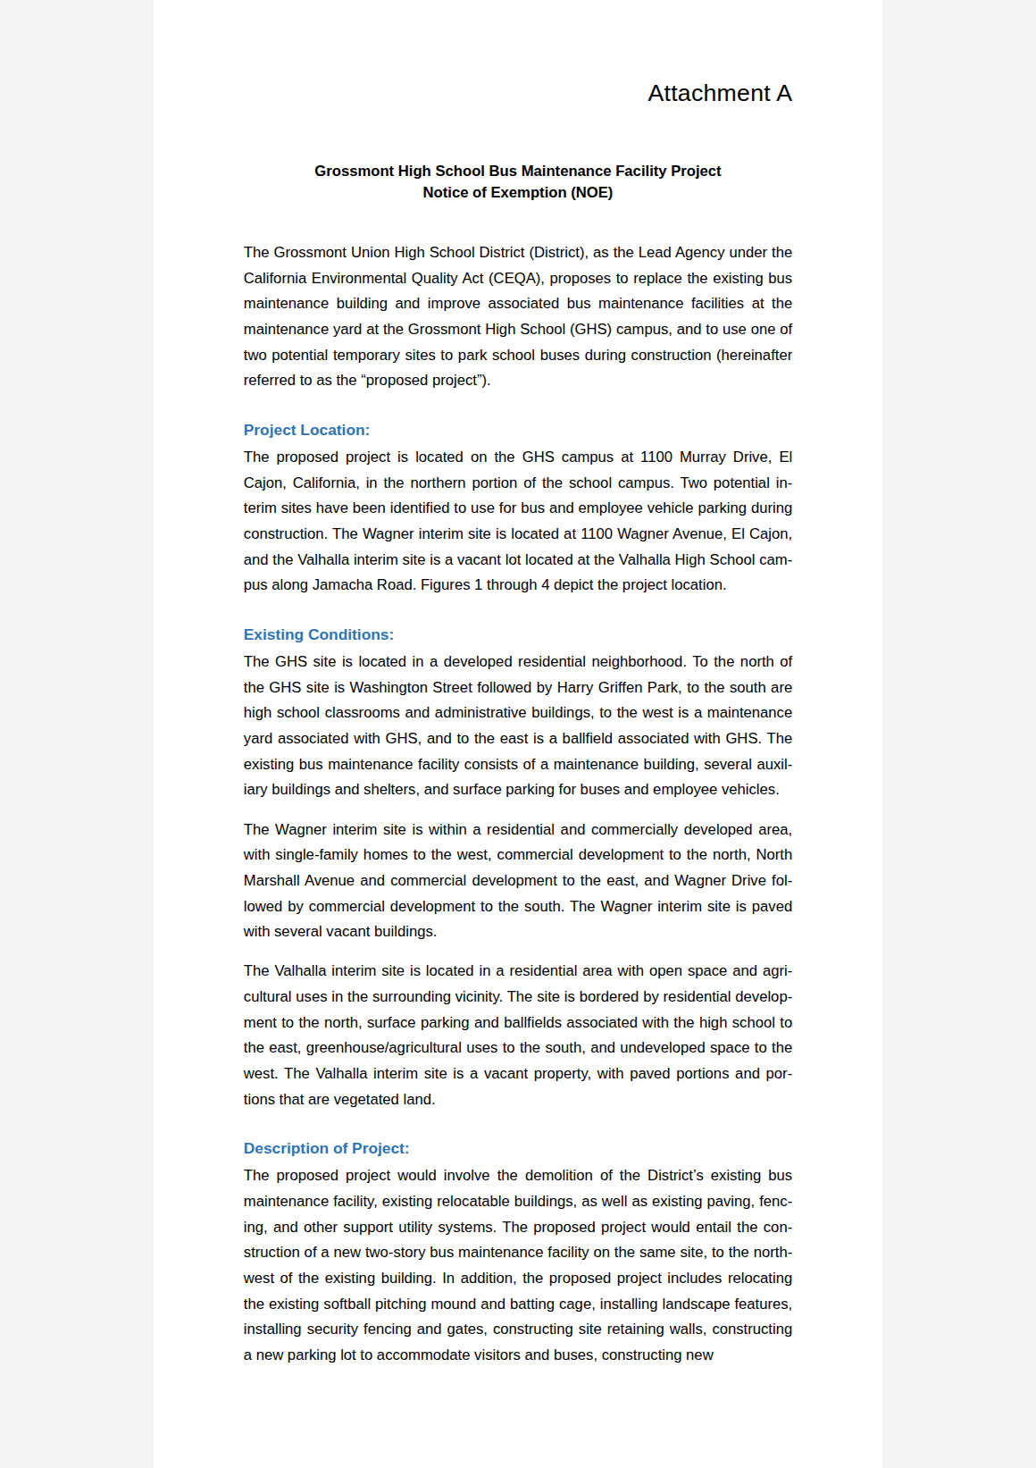Attachment A
Grossmont High School Bus Maintenance Facility Project
Notice of Exemption (NOE)
The Grossmont Union High School District (District), as the Lead Agency under the California Environmental Quality Act (CEQA), proposes to replace the existing bus maintenance building and improve associated bus maintenance facilities at the maintenance yard at the Grossmont High School (GHS) campus, and to use one of two potential temporary sites to park school buses during construction (hereinafter referred to as the “proposed project”).
Project Location:
The proposed project is located on the GHS campus at 1100 Murray Drive, El Cajon, California, in the northern portion of the school campus. Two potential interim sites have been identified to use for bus and employee vehicle parking during construction. The Wagner interim site is located at 1100 Wagner Avenue, El Cajon, and the Valhalla interim site is a vacant lot located at the Valhalla High School campus along Jamacha Road. Figures 1 through 4 depict the project location.
Existing Conditions:
The GHS site is located in a developed residential neighborhood. To the north of the GHS site is Washington Street followed by Harry Griffen Park, to the south are high school classrooms and administrative buildings, to the west is a maintenance yard associated with GHS, and to the east is a ballfield associated with GHS. The existing bus maintenance facility consists of a maintenance building, several auxiliary buildings and shelters, and surface parking for buses and employee vehicles.
The Wagner interim site is within a residential and commercially developed area, with single-family homes to the west, commercial development to the north, North Marshall Avenue and commercial development to the east, and Wagner Drive followed by commercial development to the south. The Wagner interim site is paved with several vacant buildings.
The Valhalla interim site is located in a residential area with open space and agricultural uses in the surrounding vicinity. The site is bordered by residential development to the north, surface parking and ballfields associated with the high school to the east, greenhouse/agricultural uses to the south, and undeveloped space to the west. The Valhalla interim site is a vacant property, with paved portions and portions that are vegetated land.
Description of Project:
The proposed project would involve the demolition of the District’s existing bus maintenance facility, existing relocatable buildings, as well as existing paving, fencing, and other support utility systems. The proposed project would entail the construction of a new two-story bus maintenance facility on the same site, to the northwest of the existing building. In addition, the proposed project includes relocating the existing softball pitching mound and batting cage, installing landscape features, installing security fencing and gates, constructing site retaining walls, constructing a new parking lot to accommodate visitors and buses, constructing new